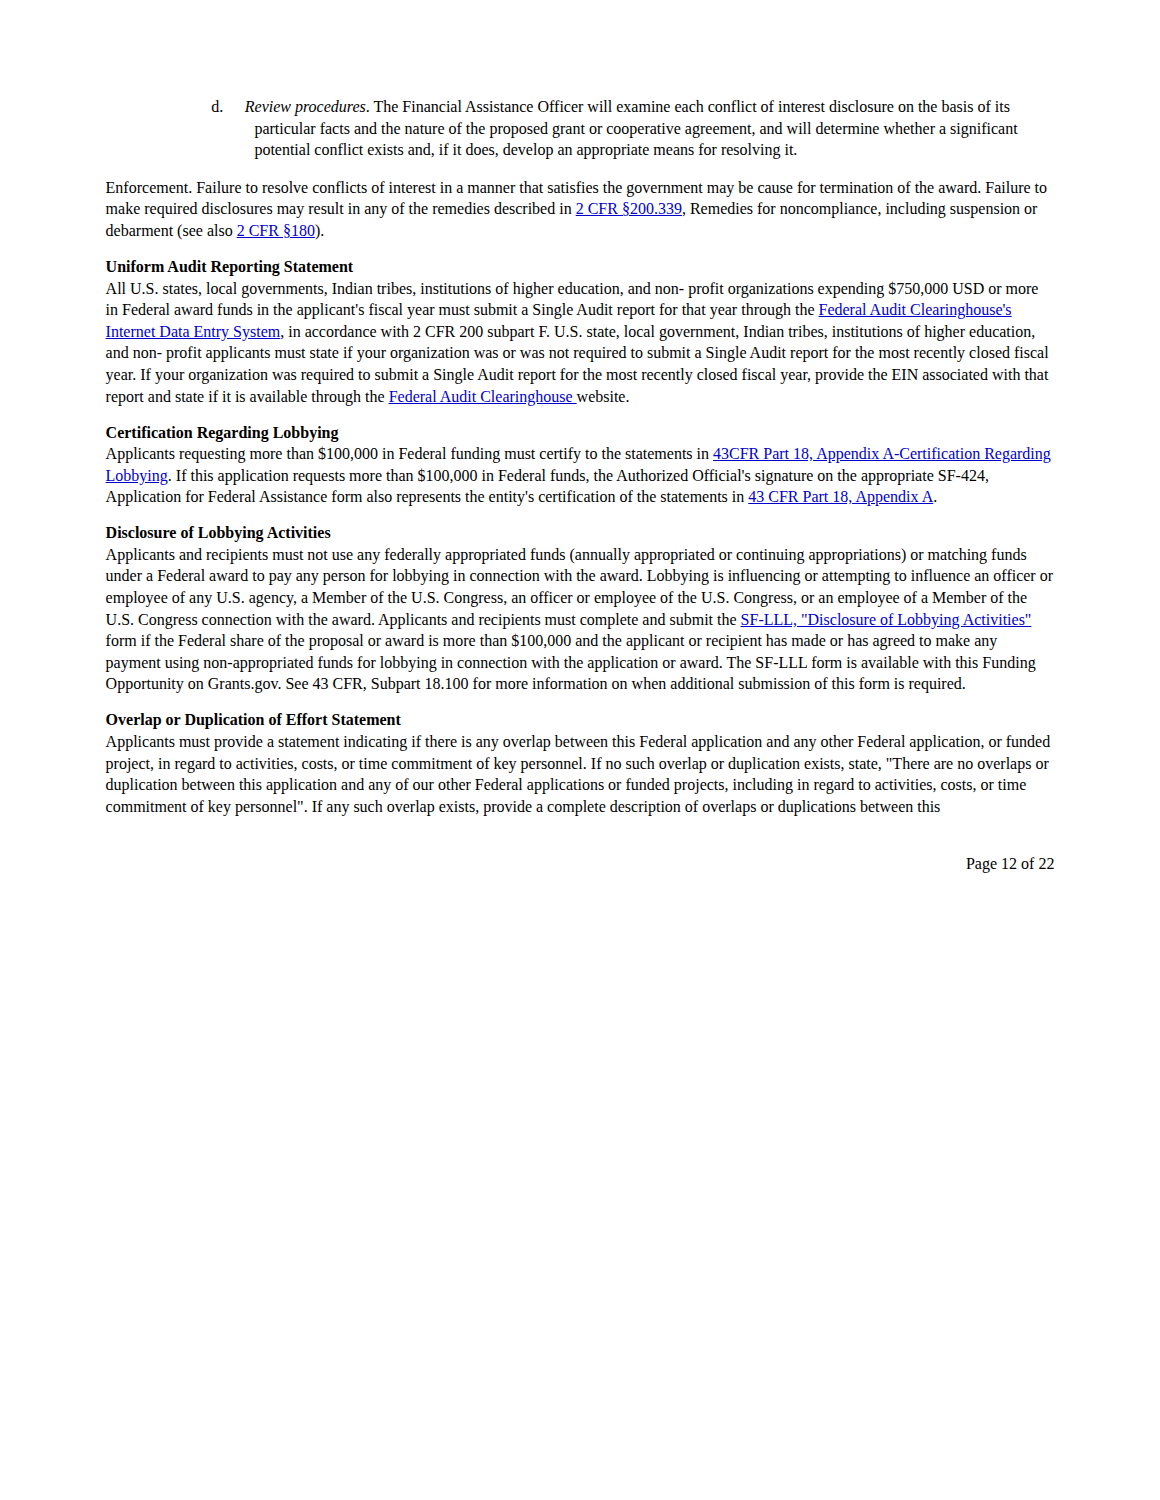d. Review procedures. The Financial Assistance Officer will examine each conflict of interest disclosure on the basis of its particular facts and the nature of the proposed grant or cooperative agreement, and will determine whether a significant potential conflict exists and, if it does, develop an appropriate means for resolving it.
Enforcement. Failure to resolve conflicts of interest in a manner that satisfies the government may be cause for termination of the award. Failure to make required disclosures may result in any of the remedies described in 2 CFR §200.339, Remedies for noncompliance, including suspension or debarment (see also 2 CFR §180).
Uniform Audit Reporting Statement
All U.S. states, local governments, Indian tribes, institutions of higher education, and non- profit organizations expending $750,000 USD or more in Federal award funds in the applicant's fiscal year must submit a Single Audit report for that year through the Federal Audit Clearinghouse's Internet Data Entry System, in accordance with 2 CFR 200 subpart F. U.S. state, local government, Indian tribes, institutions of higher education, and non- profit applicants must state if your organization was or was not required to submit a Single Audit report for the most recently closed fiscal year. If your organization was required to submit a Single Audit report for the most recently closed fiscal year, provide the EIN associated with that report and state if it is available through the Federal Audit Clearinghouse website.
Certification Regarding Lobbying
Applicants requesting more than $100,000 in Federal funding must certify to the statements in 43CFR Part 18, Appendix A-Certification Regarding Lobbying. If this application requests more than $100,000 in Federal funds, the Authorized Official's signature on the appropriate SF-424, Application for Federal Assistance form also represents the entity's certification of the statements in 43 CFR Part 18, Appendix A.
Disclosure of Lobbying Activities
Applicants and recipients must not use any federally appropriated funds (annually appropriated or continuing appropriations) or matching funds under a Federal award to pay any person for lobbying in connection with the award. Lobbying is influencing or attempting to influence an officer or employee of any U.S. agency, a Member of the U.S. Congress, an officer or employee of the U.S. Congress, or an employee of a Member of the U.S. Congress connection with the award. Applicants and recipients must complete and submit the SF-LLL, "Disclosure of Lobbying Activities" form if the Federal share of the proposal or award is more than $100,000 and the applicant or recipient has made or has agreed to make any payment using non-appropriated funds for lobbying in connection with the application or award. The SF-LLL form is available with this Funding Opportunity on Grants.gov. See 43 CFR, Subpart 18.100 for more information on when additional submission of this form is required.
Overlap or Duplication of Effort Statement
Applicants must provide a statement indicating if there is any overlap between this Federal application and any other Federal application, or funded project, in regard to activities, costs, or time commitment of key personnel. If no such overlap or duplication exists, state, "There are no overlaps or duplication between this application and any of our other Federal applications or funded projects, including in regard to activities, costs, or time commitment of key personnel". If any such overlap exists, provide a complete description of overlaps or duplications between this
Page 12 of 22